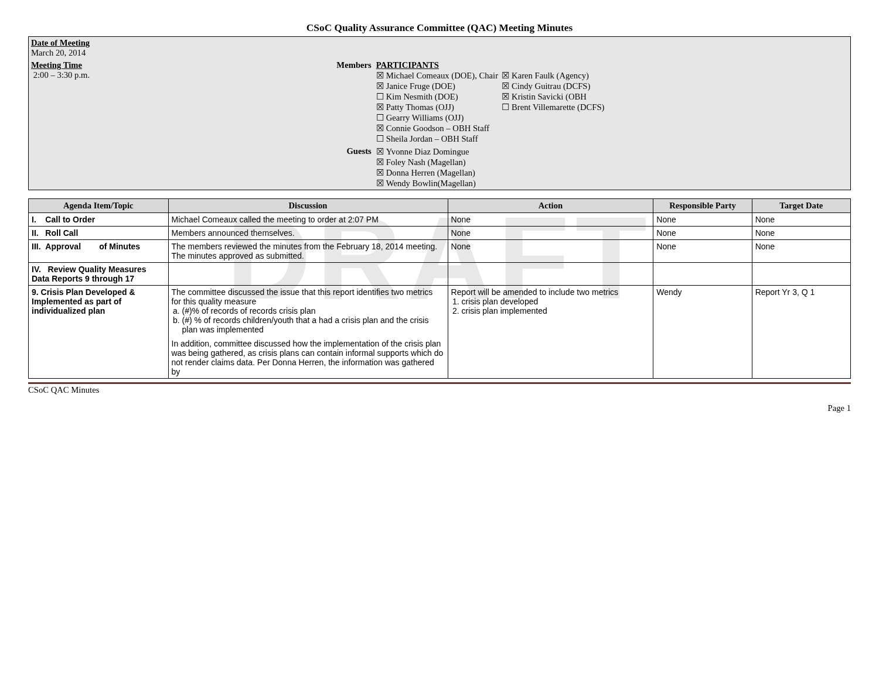DRAFT
CSoC Quality Assurance Committee (QAC) Meeting Minutes
| Date of Meeting March 20, 2014 | |
| Meeting Time 2:00 – 3:30 p.m. | Members | PARTICIPANTS / ☒ Michael Comeaux (DOE), Chair / ☒ Karen Faulk (Agency) / / ☒ Janice Fruge (DOE) / ☒ Cindy Guitrau (DCFS) / / ☐ Kim Nesmith (DOE) / ☒ Kristin Savicki (OBH / / ☒ Patty Thomas (OJJ) / ☐ Brent Villemarette (DCFS) / / ☐ Gearry Williams (OJJ) / / / ☒ Connie Goodson – OBH Staff / / / ☐ Sheila Jordan – OBH Staff / / |
| | Guests | / ☒ Yvonne Diaz Domingue / / ☒ Foley Nash (Magellan) / / ☒ Donna Herren (Magellan) / / ☒ Wendy Bowlin(Magellan) / |
| Agenda Item/Topic | Discussion | Action | Responsible Party | Target Date |
| --- | --- | --- | --- | --- |
| I. Call to Order | Michael Comeaux called the meeting to order at 2:07 PM | None | None | None |
| II. Roll Call | Members announced themselves. | None | None | None |
| III. Approval of Minutes | The members reviewed the minutes from the February 18, 2014 meeting. The minutes approved as submitted. | None | None | None |
| IV. Review Quality Measures Data Reports 9 through 17 | | | | |
| 9. Crisis Plan Developed & Implemented as part of individualized plan | The committee discussed the issue that this report identifies two metrics for this quality measure (#)% of records of records crisis plan (#) % of records children/youth that a had a crisis plan and the crisis plan was implemented In addition, committee discussed how the implementation of the crisis plan was being gathered, as crisis plans can contain informal supports which do not render claims data. Per Donna Herren, the information was gathered by | Report will be amended to include two metrics crisis plan developed crisis plan implemented | Wendy | Report Yr 3, Q 1 |
CSoC QAC Minutes
Page 1